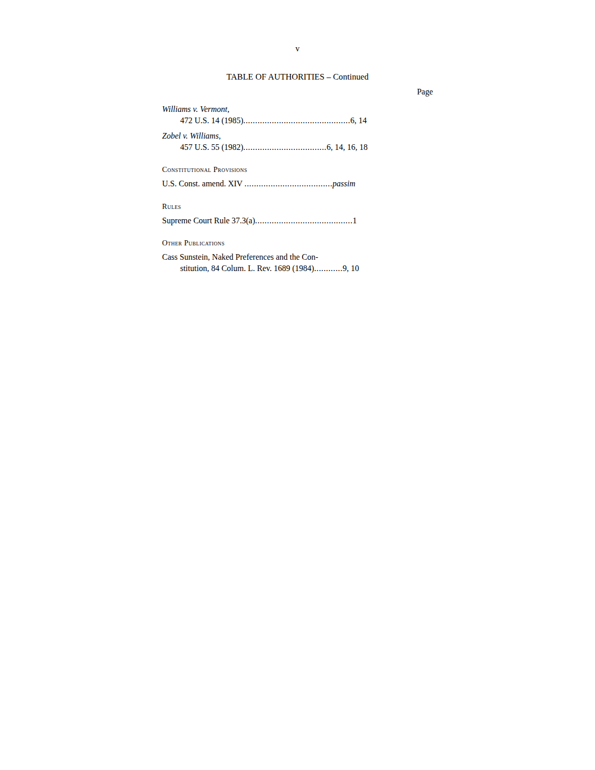v
TABLE OF AUTHORITIES – Continued
Page
Williams v. Vermont, 472 U.S. 14 (1985)............................................. 6, 14
Zobel v. Williams, 457 U.S. 55 (1982)................................... 6, 14, 16, 18
Constitutional Provisions
U.S. Const. amend. XIV ..................................... passim
Rules
Supreme Court Rule 37.3(a)......................................... 1
Other Publications
Cass Sunstein, Naked Preferences and the Con- stitution, 84 Colum. L. Rev. 1689 (1984)............ 9, 10